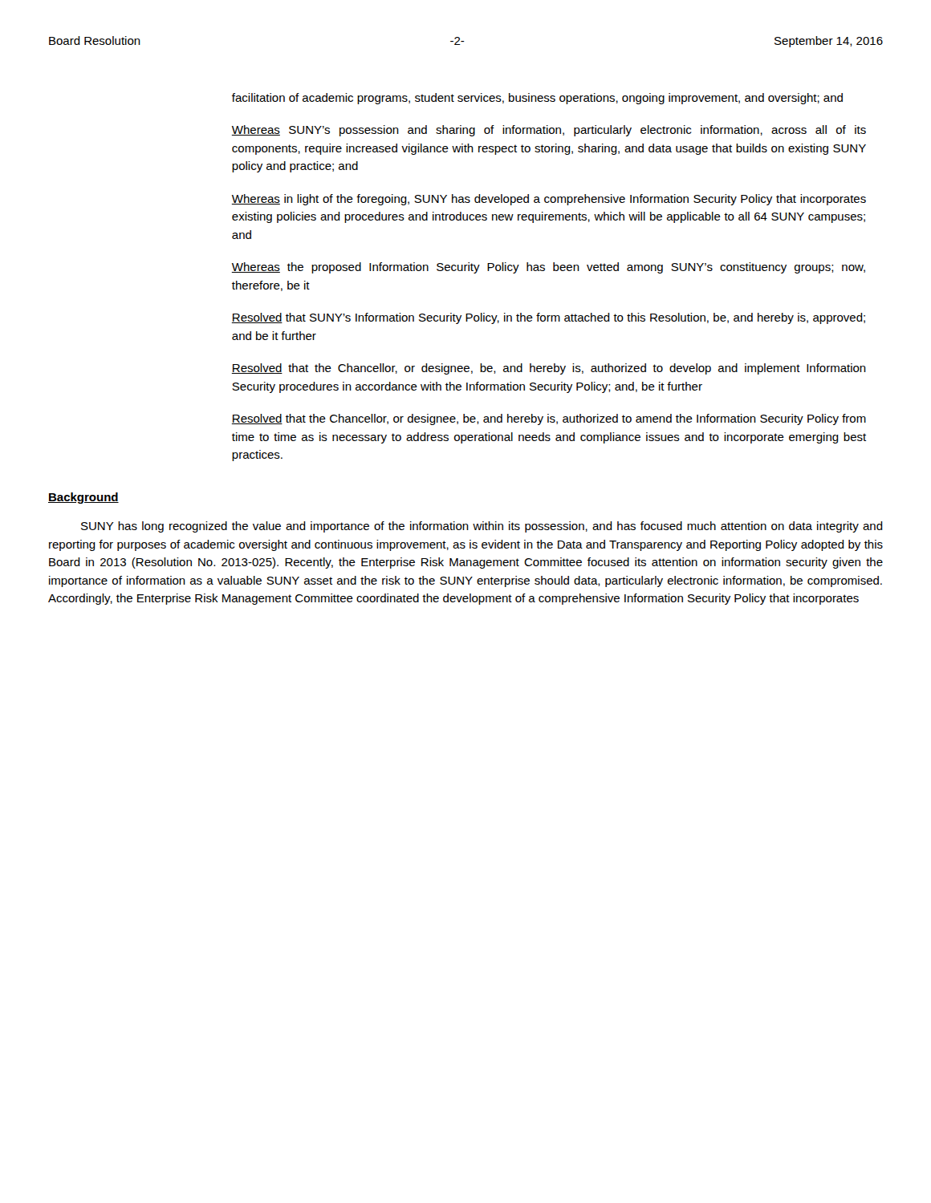Board Resolution
-2-
September 14, 2016
facilitation of academic programs, student services, business operations, ongoing improvement, and oversight; and
Whereas SUNY’s possession and sharing of information, particularly electronic information, across all of its components, require increased vigilance with respect to storing, sharing, and data usage that builds on existing SUNY policy and practice; and
Whereas in light of the foregoing, SUNY has developed a comprehensive Information Security Policy that incorporates existing policies and procedures and introduces new requirements, which will be applicable to all 64 SUNY campuses; and
Whereas the proposed Information Security Policy has been vetted among SUNY’s constituency groups; now, therefore, be it
Resolved that SUNY’s Information Security Policy, in the form attached to this Resolution, be, and hereby is, approved; and be it further
Resolved that the Chancellor, or designee, be, and hereby is, authorized to develop and implement Information Security procedures in accordance with the Information Security Policy; and, be it further
Resolved that the Chancellor, or designee, be, and hereby is, authorized to amend the Information Security Policy from time to time as is necessary to address operational needs and compliance issues and to incorporate emerging best practices.
Background
SUNY has long recognized the value and importance of the information within its possession, and has focused much attention on data integrity and reporting for purposes of academic oversight and continuous improvement, as is evident in the Data and Transparency and Reporting Policy adopted by this Board in 2013 (Resolution No. 2013-025). Recently, the Enterprise Risk Management Committee focused its attention on information security given the importance of information as a valuable SUNY asset and the risk to the SUNY enterprise should data, particularly electronic information, be compromised. Accordingly, the Enterprise Risk Management Committee coordinated the development of a comprehensive Information Security Policy that incorporates